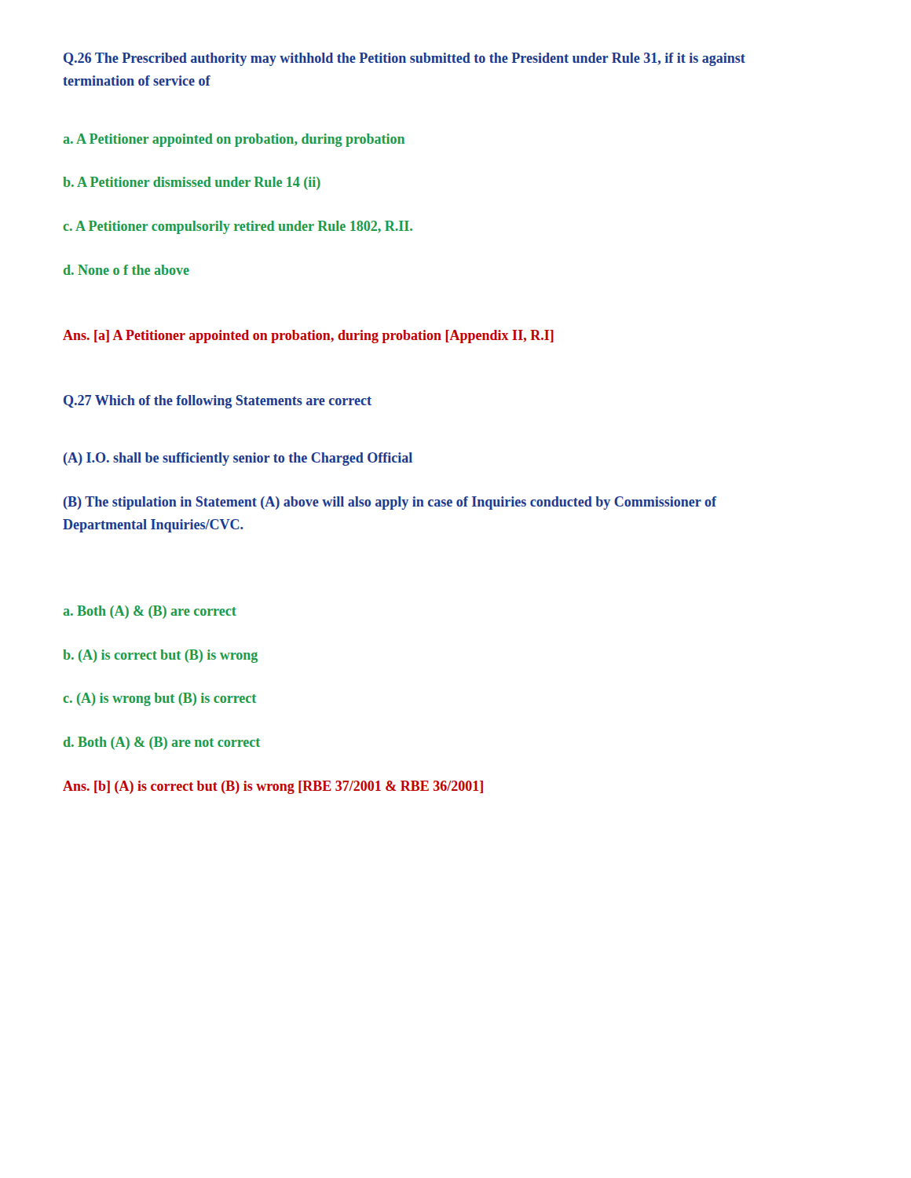Q.26 The Prescribed authority may withhold the Petition submitted to the President under Rule 31, if it is against termination of service of
a. A Petitioner appointed on probation, during probation
b. A Petitioner dismissed under Rule 14 (ii)
c. A Petitioner compulsorily retired under Rule 1802, R.II.
d. None o f the above
Ans. [a] A Petitioner appointed on probation, during probation [Appendix II, R.I]
Q.27 Which of the following Statements are correct
(A) I.O. shall be sufficiently senior to the Charged Official
(B) The stipulation in Statement (A) above will also apply in case of Inquiries conducted by Commissioner of Departmental Inquiries/CVC.
a. Both (A) & (B) are correct
b. (A) is correct but (B) is wrong
c. (A) is wrong but (B) is correct
d. Both (A) & (B) are not correct
Ans. [b] (A) is correct but (B) is wrong [RBE 37/2001 & RBE 36/2001]